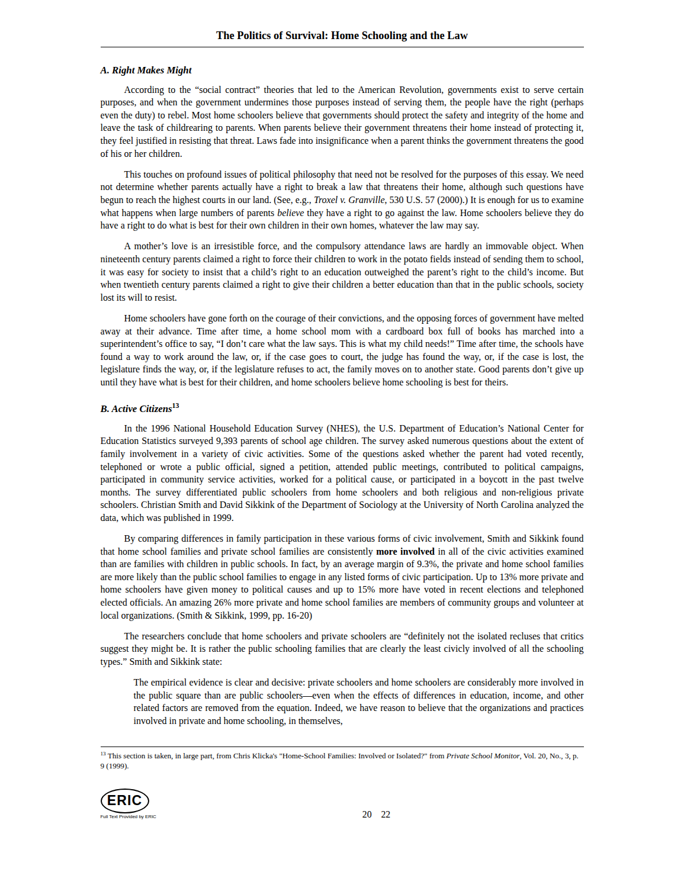The Politics of Survival: Home Schooling and the Law
A. Right Makes Might
According to the “social contract” theories that led to the American Revolution, governments exist to serve certain purposes, and when the government undermines those purposes instead of serving them, the people have the right (perhaps even the duty) to rebel. Most home schoolers believe that governments should protect the safety and integrity of the home and leave the task of childrearing to parents. When parents believe their government threatens their home instead of protecting it, they feel justified in resisting that threat. Laws fade into insignificance when a parent thinks the government threatens the good of his or her children.
This touches on profound issues of political philosophy that need not be resolved for the purposes of this essay. We need not determine whether parents actually have a right to break a law that threatens their home, although such questions have begun to reach the highest courts in our land. (See, e.g., Troxel v. Granville, 530 U.S. 57 (2000).) It is enough for us to examine what happens when large numbers of parents believe they have a right to go against the law. Home schoolers believe they do have a right to do what is best for their own children in their own homes, whatever the law may say.
A mother’s love is an irresistible force, and the compulsory attendance laws are hardly an immovable object. When nineteenth century parents claimed a right to force their children to work in the potato fields instead of sending them to school, it was easy for society to insist that a child’s right to an education outweighed the parent’s right to the child’s income. But when twentieth century parents claimed a right to give their children a better education than that in the public schools, society lost its will to resist.
Home schoolers have gone forth on the courage of their convictions, and the opposing forces of government have melted away at their advance. Time after time, a home school mom with a cardboard box full of books has marched into a superintendent’s office to say, “I don’t care what the law says. This is what my child needs!” Time after time, the schools have found a way to work around the law, or, if the case goes to court, the judge has found the way, or, if the case is lost, the legislature finds the way, or, if the legislature refuses to act, the family moves on to another state. Good parents don’t give up until they have what is best for their children, and home schoolers believe home schooling is best for theirs.
B. Active Citizens13
In the 1996 National Household Education Survey (NHES), the U.S. Department of Education’s National Center for Education Statistics surveyed 9,393 parents of school age children. The survey asked numerous questions about the extent of family involvement in a variety of civic activities. Some of the questions asked whether the parent had voted recently, telephoned or wrote a public official, signed a petition, attended public meetings, contributed to political campaigns, participated in community service activities, worked for a political cause, or participated in a boycott in the past twelve months. The survey differentiated public schoolers from home schoolers and both religious and non-religious private schoolers. Christian Smith and David Sikkink of the Department of Sociology at the University of North Carolina analyzed the data, which was published in 1999.
By comparing differences in family participation in these various forms of civic involvement, Smith and Sikkink found that home school families and private school families are consistently more involved in all of the civic activities examined than are families with children in public schools. In fact, by an average margin of 9.3%, the private and home school families are more likely than the public school families to engage in any listed forms of civic participation. Up to 13% more private and home schoolers have given money to political causes and up to 15% more have voted in recent elections and telephoned elected officials. An amazing 26% more private and home school families are members of community groups and volunteer at local organizations. (Smith & Sikkink, 1999, pp. 16-20)
The researchers conclude that home schoolers and private schoolers are “definitely not the isolated recluses that critics suggest they might be. It is rather the public schooling families that are clearly the least civicly involved of all the schooling types.” Smith and Sikkink state:
The empirical evidence is clear and decisive: private schoolers and home schoolers are considerably more involved in the public square than are public schoolers—even when the effects of differences in education, income, and other related factors are removed from the equation. Indeed, we have reason to believe that the organizations and practices involved in private and home schooling, in themselves,
13 This section is taken, in large part, from Chris Klicka's "Home-School Families: Involved or Isolated?" from Private School Monitor, Vol. 20, No., 3, p. 9 (1999).
ERIC Full Text Provided by ERIC
20 22